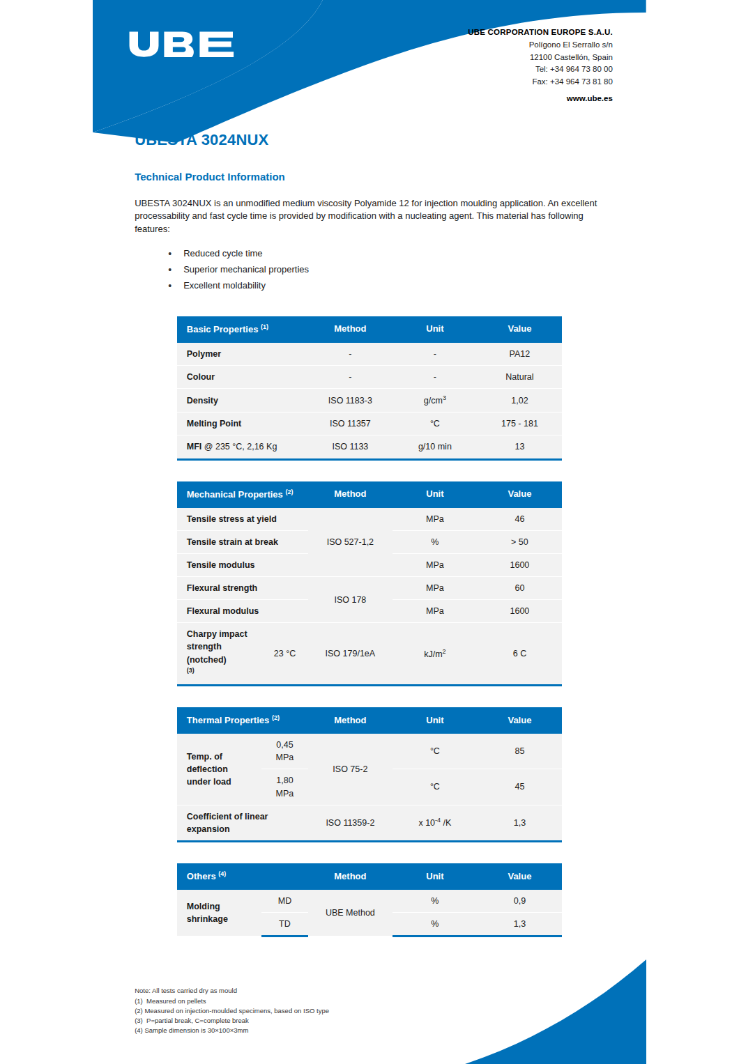UBE CORPORATION EUROPE S.A.U.
Polígono El Serrallo s/n
12100 Castellón, Spain
Tel: +34 964 73 80 00
Fax: +34 964 73 81 80
www.ube.es
UBESTA 3024NUX
Technical Product Information
UBESTA 3024NUX is an unmodified medium viscosity Polyamide 12 for injection moulding application. An excellent processability and fast cycle time is provided by modification with a nucleating agent. This material has following features:
Reduced cycle time
Superior mechanical properties
Excellent moldability
| Basic Properties (1) | Method | Unit | Value |
| --- | --- | --- | --- |
| Polymer | - | - | PA12 |
| Colour | - | - | Natural |
| Density | ISO 1183-3 | g/cm 3 | 1,02 |
| Melting Point | ISO 11357 | °C | 175 - 181 |
| MFI @ 235 °C, 2,16 Kg | ISO 1133 | g/10 min | 13 |
| Mechanical Properties (2) | Method | Unit | Value |
| --- | --- | --- | --- |
| Tensile stress at yield | ISO 527-1,2 | MPa | 46 |
| Tensile strain at break | % | > 50 |
| Tensile modulus | MPa | 1600 |
| Flexural strength | ISO 178 | MPa | 60 |
| Flexural modulus | MPa | 1600 |
| Charpy impact strength (notched) (3) | 23 °C | ISO 179/1eA | kJ/m 2 | 6 C |
| Thermal Properties (2) | Method | Unit | Value |
| --- | --- | --- | --- |
| Temp. of deflection under load | 0,45 MPa | ISO 75-2 | °C | 85 |
| 1,80 MPa | °C | 45 |
| Coefficient of linear expansion | ISO 11359-2 | x 10 -4 /K | 1,3 |
| Others (4) | Method | Unit | Value |
| --- | --- | --- | --- |
| Molding shrinkage | MD | UBE Method | % | 0,9 |
| TD | % | 1,3 |
Note: All tests carried dry as mould
(1) Measured on pellets
(2) Measured on injection-moulded specimens, based on ISO type
(3) P=partial break, C=complete break
(4) Sample dimension is 30×100×3mm